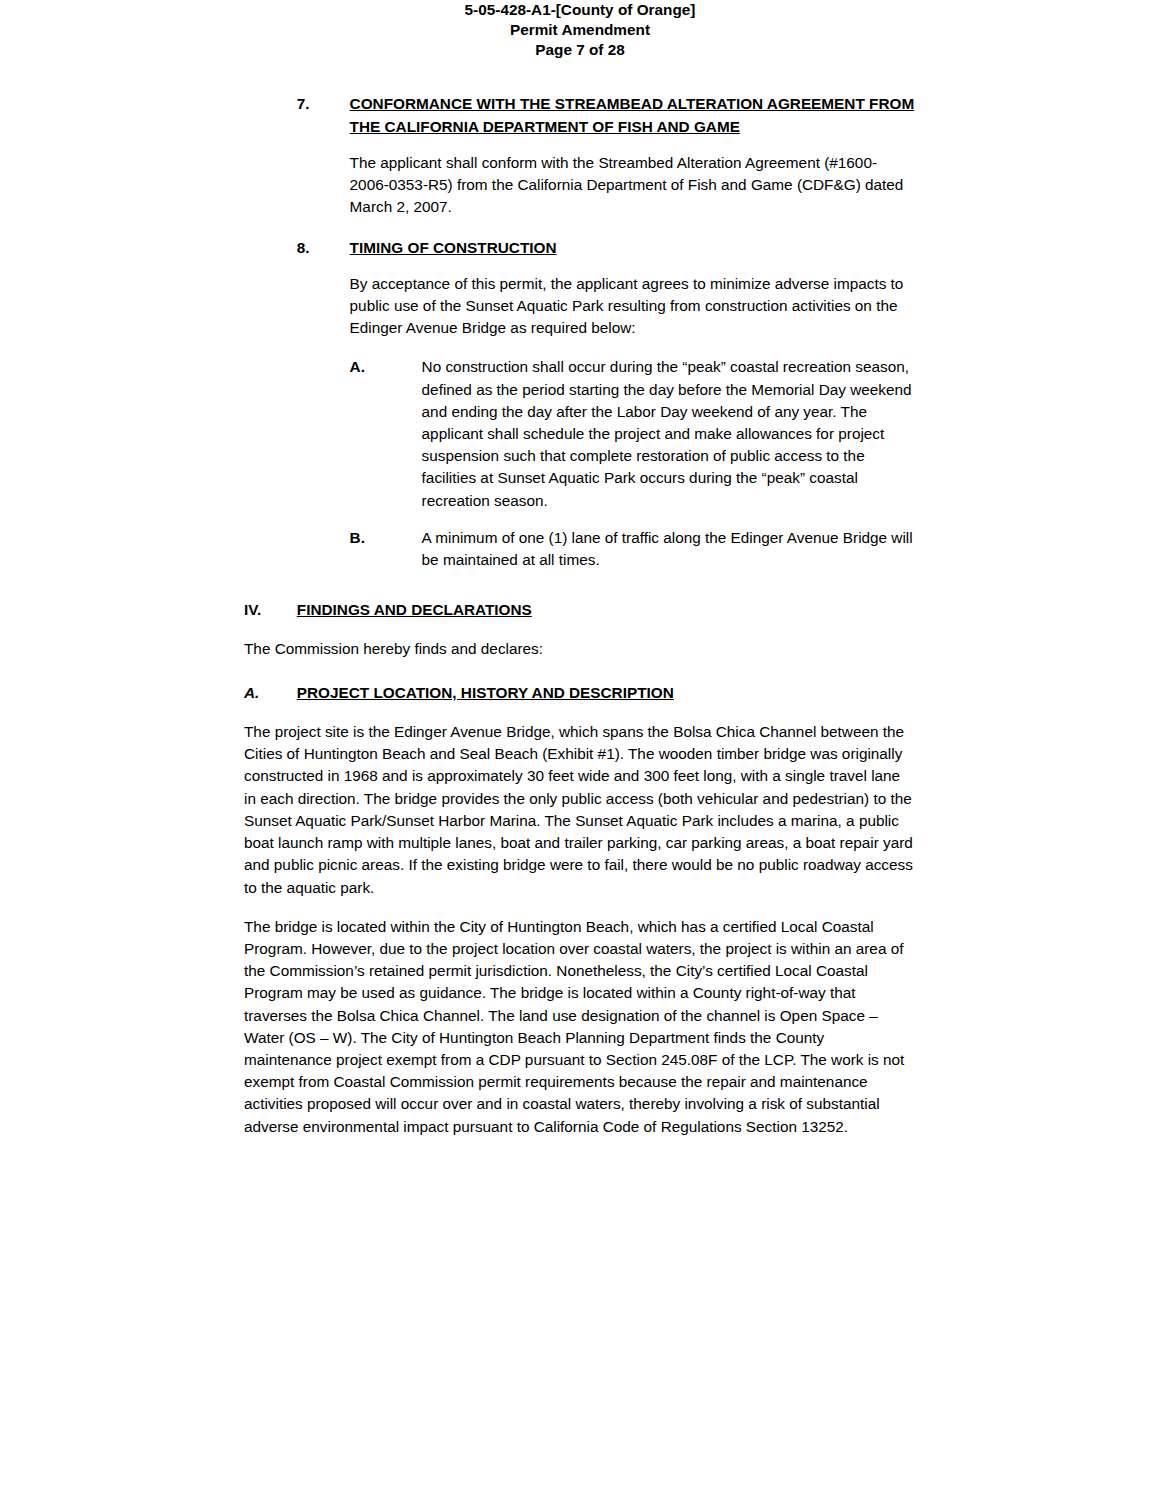5-05-428-A1-[County of Orange]
Permit Amendment
Page 7 of 28
7. Conformance with the Streambead Alteration Agreement from the California Department of Fish and Game
The applicant shall conform with the Streambed Alteration Agreement (#1600-2006-0353-R5) from the California Department of Fish and Game (CDF&G) dated March 2, 2007.
8. Timing of Construction
By acceptance of this permit, the applicant agrees to minimize adverse impacts to public use of the Sunset Aquatic Park resulting from construction activities on the Edinger Avenue Bridge as required below:
A. No construction shall occur during the “peak” coastal recreation season, defined as the period starting the day before the Memorial Day weekend and ending the day after the Labor Day weekend of any year. The applicant shall schedule the project and make allowances for project suspension such that complete restoration of public access to the facilities at Sunset Aquatic Park occurs during the “peak” coastal recreation season.
B. A minimum of one (1) lane of traffic along the Edinger Avenue Bridge will be maintained at all times.
IV. Findings and Declarations
The Commission hereby finds and declares:
A. Project Location, History and Description
The project site is the Edinger Avenue Bridge, which spans the Bolsa Chica Channel between the Cities of Huntington Beach and Seal Beach (Exhibit #1). The wooden timber bridge was originally constructed in 1968 and is approximately 30 feet wide and 300 feet long, with a single travel lane in each direction. The bridge provides the only public access (both vehicular and pedestrian) to the Sunset Aquatic Park/Sunset Harbor Marina. The Sunset Aquatic Park includes a marina, a public boat launch ramp with multiple lanes, boat and trailer parking, car parking areas, a boat repair yard and public picnic areas. If the existing bridge were to fail, there would be no public roadway access to the aquatic park.
The bridge is located within the City of Huntington Beach, which has a certified Local Coastal Program. However, due to the project location over coastal waters, the project is within an area of the Commission’s retained permit jurisdiction. Nonetheless, the City’s certified Local Coastal Program may be used as guidance. The bridge is located within a County right-of-way that traverses the Bolsa Chica Channel. The land use designation of the channel is Open Space – Water (OS – W). The City of Huntington Beach Planning Department finds the County maintenance project exempt from a CDP pursuant to Section 245.08F of the LCP. The work is not exempt from Coastal Commission permit requirements because the repair and maintenance activities proposed will occur over and in coastal waters, thereby involving a risk of substantial adverse environmental impact pursuant to California Code of Regulations Section 13252.